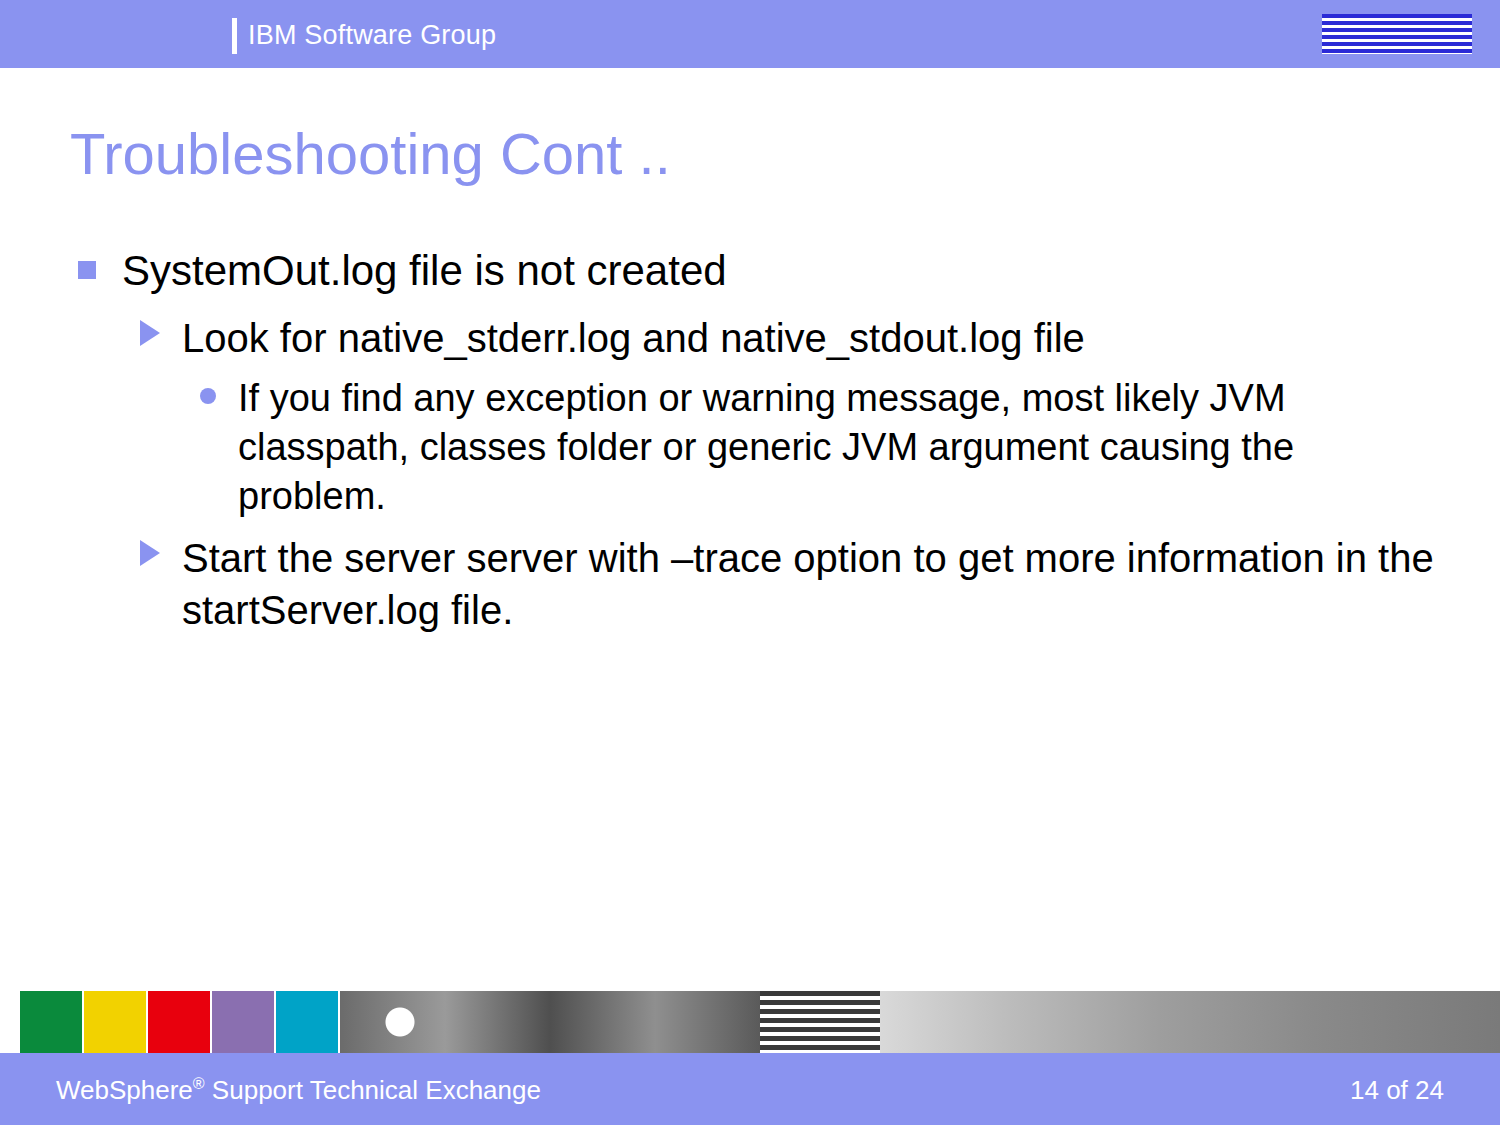IBM Software Group
Troubleshooting Cont ..
SystemOut.log file is not created
Look for native_stderr.log and native_stdout.log file
If you find any exception or warning message, most likely JVM classpath, classes folder or generic JVM argument causing the problem.
Start the server server with –trace option to get more information in the startServer.log file.
WebSphere® Support Technical Exchange
14 of 24